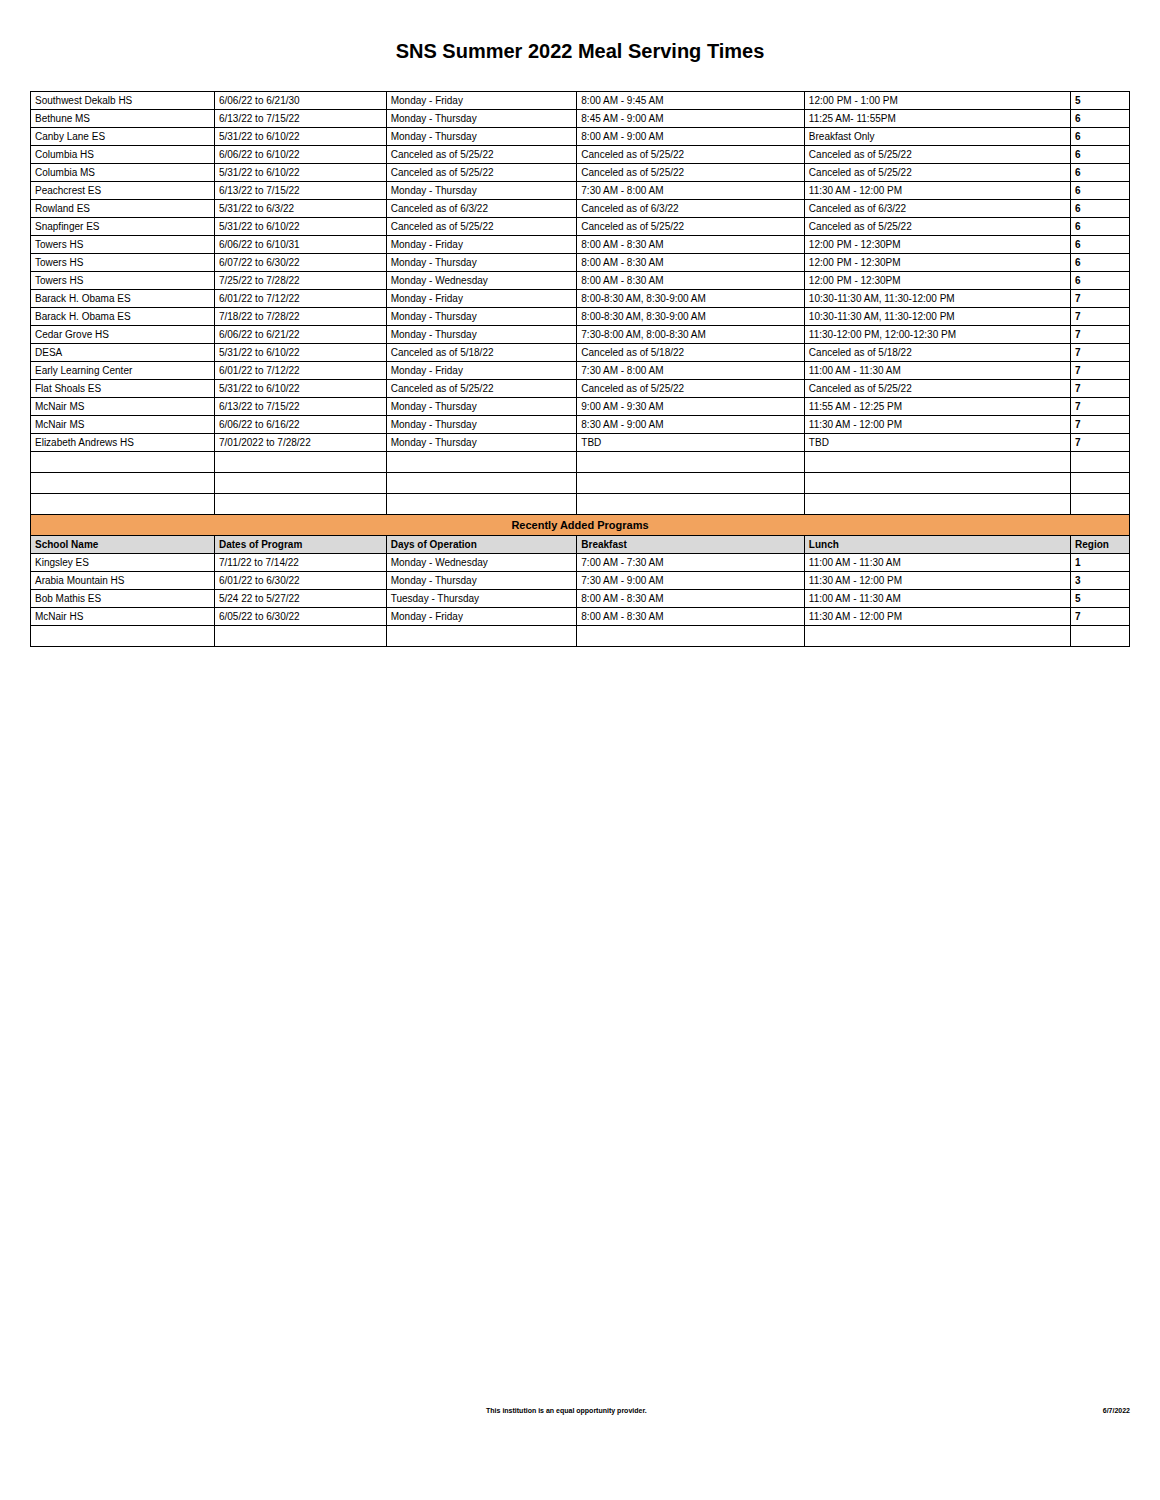SNS Summer 2022 Meal Serving Times
| Southwest Dekalb HS | 6/06/22 to 6/21/30 | Monday - Friday | 8:00 AM - 9:45 AM | 12:00 PM - 1:00 PM | 5 |
| Bethune MS | 6/13/22 to 7/15/22 | Monday - Thursday | 8:45 AM - 9:00 AM | 11:25 AM- 11:55PM | 6 |
| Canby Lane ES | 5/31/22 to 6/10/22 | Monday - Thursday | 8:00 AM - 9:00 AM | Breakfast Only | 6 |
| Columbia HS | 6/06/22 to 6/10/22 | Canceled as of 5/25/22 | Canceled as of 5/25/22 | Canceled as of 5/25/22 | 6 |
| Columbia MS | 5/31/22 to 6/10/22 | Canceled as of 5/25/22 | Canceled as of 5/25/22 | Canceled as of 5/25/22 | 6 |
| Peachcrest ES | 6/13/22 to 7/15/22 | Monday - Thursday | 7:30 AM - 8:00 AM | 11:30 AM - 12:00 PM | 6 |
| Rowland ES | 5/31/22 to 6/3/22 | Canceled as of 6/3/22 | Canceled as of 6/3/22 | Canceled as of 6/3/22 | 6 |
| Snapfinger ES | 5/31/22 to 6/10/22 | Canceled as of 5/25/22 | Canceled as of 5/25/22 | Canceled as of 5/25/22 | 6 |
| Towers HS | 6/06/22 to 6/10/31 | Monday - Friday | 8:00 AM - 8:30 AM | 12:00 PM - 12:30PM | 6 |
| Towers HS | 6/07/22 to 6/30/22 | Monday - Thursday | 8:00 AM - 8:30 AM | 12:00 PM - 12:30PM | 6 |
| Towers HS | 7/25/22 to 7/28/22 | Monday - Wednesday | 8:00 AM - 8:30 AM | 12:00 PM - 12:30PM | 6 |
| Barack H. Obama ES | 6/01/22 to 7/12/22 | Monday - Friday | 8:00-8:30 AM, 8:30-9:00 AM | 10:30-11:30 AM, 11:30-12:00 PM | 7 |
| Barack H. Obama ES | 7/18/22 to 7/28/22 | Monday - Thursday | 8:00-8:30 AM, 8:30-9:00 AM | 10:30-11:30 AM, 11:30-12:00 PM | 7 |
| Cedar Grove HS | 6/06/22 to 6/21/22 | Monday - Thursday | 7:30-8:00 AM, 8:00-8:30 AM | 11:30-12:00 PM, 12:00-12:30 PM | 7 |
| DESA | 5/31/22 to 6/10/22 | Canceled as of 5/18/22 | Canceled as of 5/18/22 | Canceled as of 5/18/22 | 7 |
| Early Learning Center | 6/01/22 to 7/12/22 | Monday - Friday | 7:30 AM - 8:00 AM | 11:00 AM - 11:30 AM | 7 |
| Flat Shoals ES | 5/31/22 to 6/10/22 | Canceled as of 5/25/22 | Canceled as of 5/25/22 | Canceled as of 5/25/22 | 7 |
| McNair MS | 6/13/22 to 7/15/22 | Monday - Thursday | 9:00 AM - 9:30 AM | 11:55 AM - 12:25 PM | 7 |
| McNair MS | 6/06/22 to 6/16/22 | Monday - Thursday | 8:30 AM - 9:00 AM | 11:30 AM - 12:00 PM | 7 |
| Elizabeth Andrews HS | 7/01/2022 to 7/28/22 | Monday - Thursday | TBD | TBD | 7 |
| Recently Added Programs |
| School Name | Dates of Program | Days of Operation | Breakfast | Lunch | Region |
| Kingsley ES | 7/11/22 to 7/14/22 | Monday - Wednesday | 7:00 AM - 7:30 AM | 11:00 AM - 11:30 AM | 1 |
| Arabia Mountain HS | 6/01/22 to 6/30/22 | Monday - Thursday | 7:30 AM - 9:00 AM | 11:30 AM - 12:00 PM | 3 |
| Bob Mathis ES | 5/24 22 to 5/27/22 | Tuesday - Thursday | 8:00 AM - 8:30 AM | 11:00 AM - 11:30 AM | 5 |
| McNair HS | 6/05/22 to 6/30/22 | Monday - Friday | 8:00 AM - 8:30 AM | 11:30 AM - 12:00 PM | 7 |
This institution is an equal opportunity provider.
6/7/2022